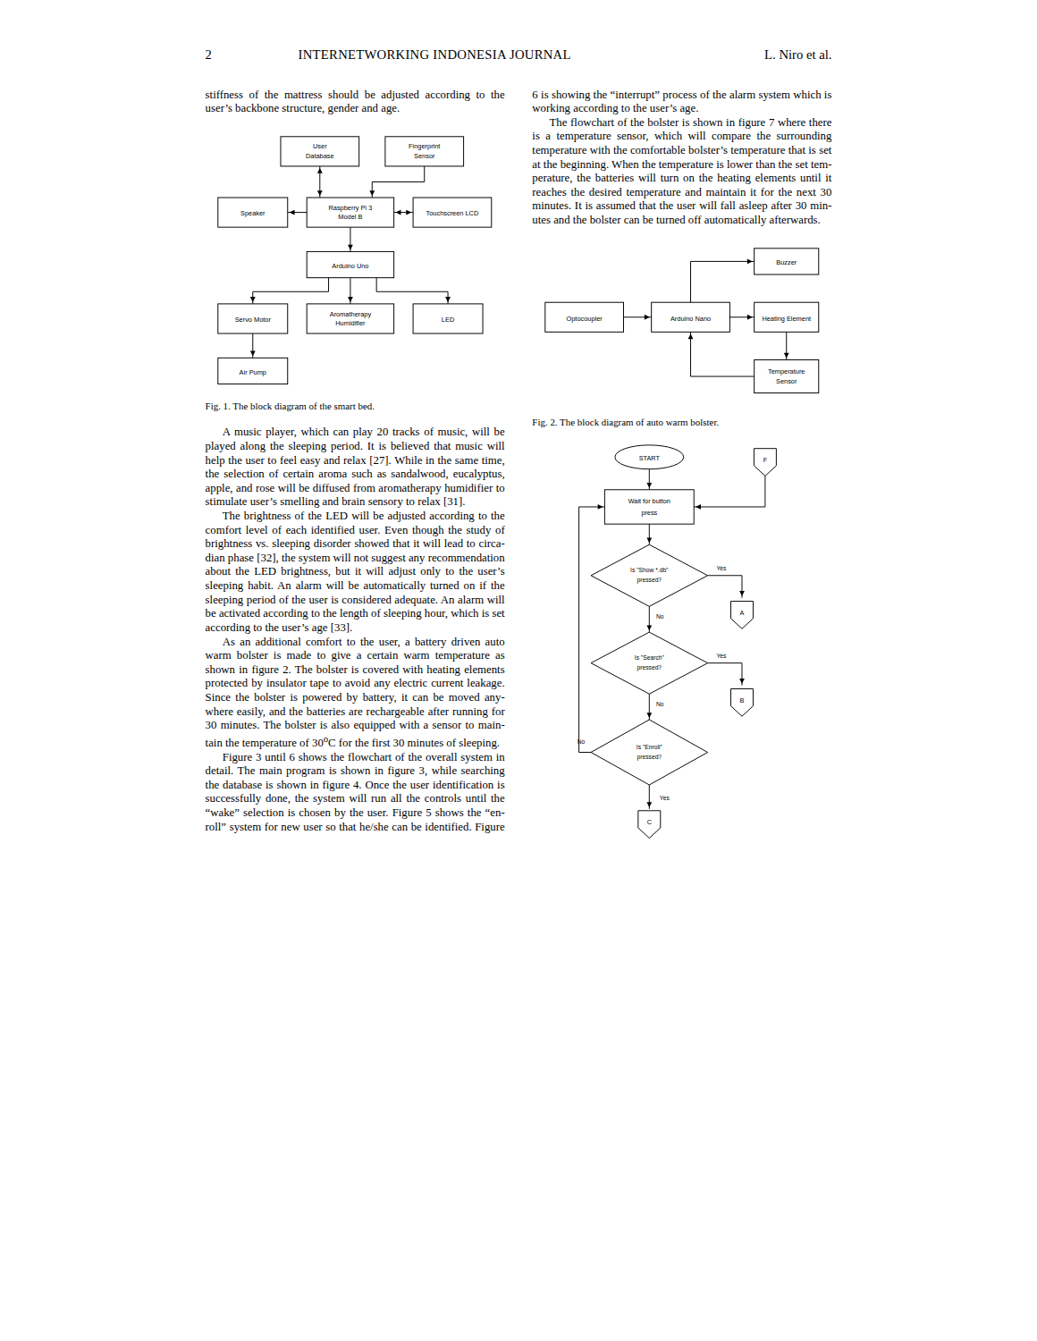2
INTERNETWORKING INDONESIA JOURNAL
L. Niro et al.
stiffness of the mattress should be adjusted according to the user’s backbone structure, gender and age.
User Database Fingerprint Sensor Speaker Raspberry Pi 3 Model B Touchscreen LCD Arduino Uno Servo Motor Aromatherapy Humidifier LED Air Pump
Fig. 1. The block diagram of the smart bed.
A music player, which can play 20 tracks of music, will be played along the sleeping period. It is believed that music will help the user to feel easy and relax [27]. While in the same time, the selection of certain aroma such as sandalwood, eucalyptus, apple, and rose will be diffused from aromatherapy humidifier to stimulate user’s smelling and brain sensory to relax [31].
The brightness of the LED will be adjusted according to the comfort level of each identified user. Even though the study of brightness vs. sleeping disorder showed that it will lead to circadian phase [32], the system will not suggest any recommendation about the LED brightness, but it will adjust only to the user’s sleeping habit. An alarm will be automatically turned on if the sleeping period of the user is considered adequate. An alarm will be activated according to the length of sleeping hour, which is set according to the user’s age [33].
As an additional comfort to the user, a battery driven auto warm bolster is made to give a certain warm temperature as shown in figure 2. The bolster is covered with heating elements protected by insulator tape to avoid any electric current leakage. Since the bolster is powered by battery, it can be moved anywhere easily, and the batteries are rechargeable after running for 30 minutes. The bolster is also equipped with a sensor to maintain the temperature of 30oC for the first 30 minutes of sleeping.
Figure 3 until 6 shows the flowchart of the overall system in detail. The main program is shown in figure 3, while searching the database is shown in figure 4. Once the user identification is successfully done, the system will run all the controls until the “wake” selection is chosen by the user. Figure 5 shows the “enroll” system for new user so that he/she can be identified. Figure 6 is showing the “interrupt” process of the alarm system which is working according to the user’s age.
The flowchart of the bolster is shown in figure 7 where there is a temperature sensor, which will compare the surrounding temperature with the comfortable bolster’s temperature that is set at the beginning. When the temperature is lower than the set temperature, the batteries will turn on the heating elements until it reaches the desired temperature and maintain it for the next 30 minutes. It is assumed that the user will fall asleep after 30 minutes and the bolster can be turned off automatically afterwards.
Optocoupler Arduino Nano Buzzer Heating Element Temperature Sensor
Fig. 2. The block diagram of auto warm bolster.
START F Wait for button press Is "Show *.db" pressed? Yes A No Is "Search" pressed? Yes B No Is "Enroll" pressed? No Yes C